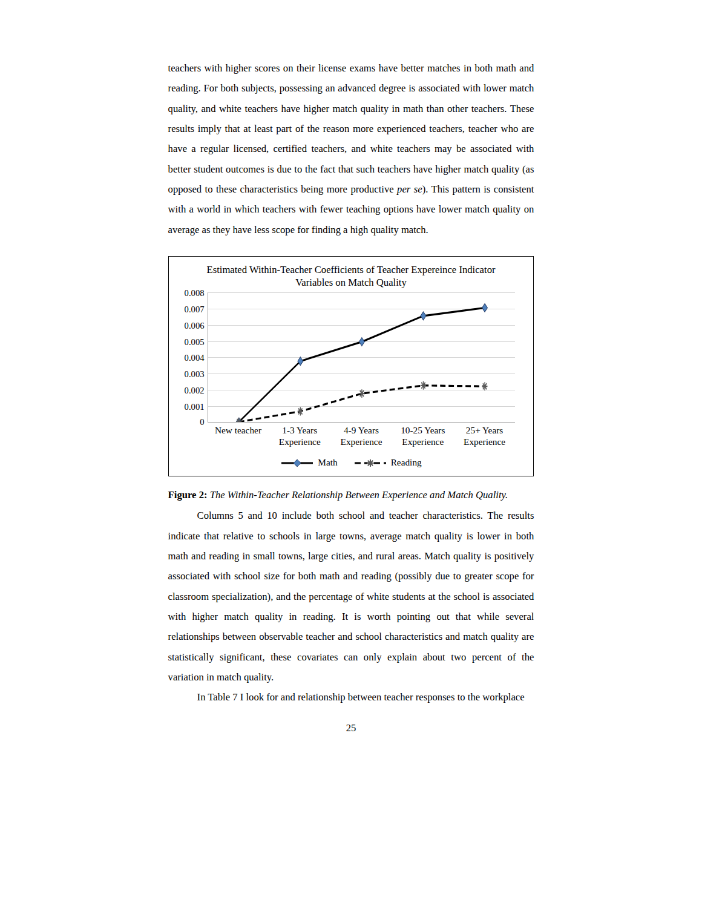teachers with higher scores on their license exams have better matches in both math and reading. For both subjects, possessing an advanced degree is associated with lower match quality, and white teachers have higher match quality in math than other teachers. These results imply that at least part of the reason more experienced teachers, teacher who are have a regular licensed, certified teachers, and white teachers may be associated with better student outcomes is due to the fact that such teachers have higher match quality (as opposed to these characteristics being more productive per se). This pattern is consistent with a world in which teachers with fewer teaching options have lower match quality on average as they have less scope for finding a high quality match.
Estimated Within-Teacher Coefficients of Teacher Expereince Indicator
Variables on Match Quality
0.008
0.007
0.006
0.005
0.004
0.003
0.002
0.001
0
New teacher
1-3 Years
Experience
4-9 Years
Experience
10-25 Years
Experience
25+ Years
Experience
Math Reading
Figure 2: The Within-Teacher Relationship Between Experience and Match Quality.
Columns 5 and 10 include both school and teacher characteristics. The results indicate that relative to schools in large towns, average match quality is lower in both math and reading in small towns, large cities, and rural areas. Match quality is positively associated with school size for both math and reading (possibly due to greater scope for classroom specialization), and the percentage of white students at the school is associated with higher match quality in reading. It is worth pointing out that while several relationships between observable teacher and school characteristics and match quality are statistically significant, these covariates can only explain about two percent of the variation in match quality.
In Table 7 I look for and relationship between teacher responses to the workplace
25